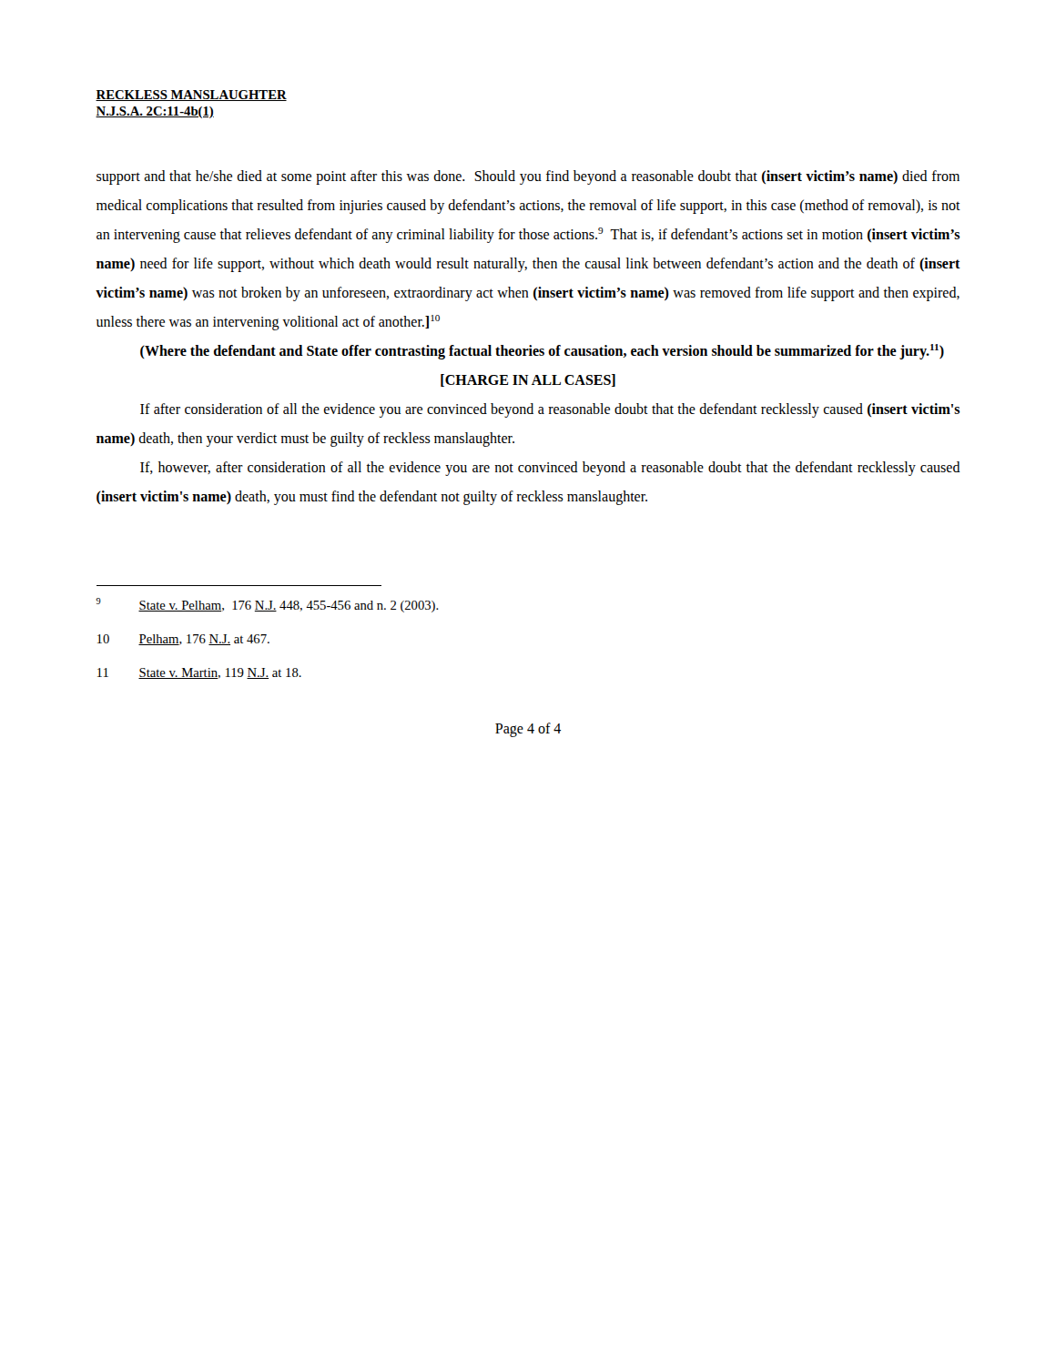RECKLESS MANSLAUGHTER N.J.S.A. 2C:11-4b(1)
support and that he/she died at some point after this was done. Should you find beyond a reasonable doubt that (insert victim’s name) died from medical complications that resulted from injuries caused by defendant’s actions, the removal of life support, in this case (method of removal), is not an intervening cause that relieves defendant of any criminal liability for those actions.9 That is, if defendant’s actions set in motion (insert victim’s name) need for life support, without which death would result naturally, then the causal link between defendant’s action and the death of (insert victim’s name) was not broken by an unforeseen, extraordinary act when (insert victim’s name) was removed from life support and then expired, unless there was an intervening volitional act of another.]10
(Where the defendant and State offer contrasting factual theories of causation, each version should be summarized for the jury.11)
[CHARGE IN ALL CASES]
If after consideration of all the evidence you are convinced beyond a reasonable doubt that the defendant recklessly caused (insert victim's name) death, then your verdict must be guilty of reckless manslaughter.
If, however, after consideration of all the evidence you are not convinced beyond a reasonable doubt that the defendant recklessly caused (insert victim's name) death, you must find the defendant not guilty of reckless manslaughter.
9
State v. Pelham, 176 N.J. 448, 455-456 and n. 2 (2003).
10
Pelham, 176 N.J. at 467.
11
State v. Martin, 119 N.J. at 18.
Page 4 of 4